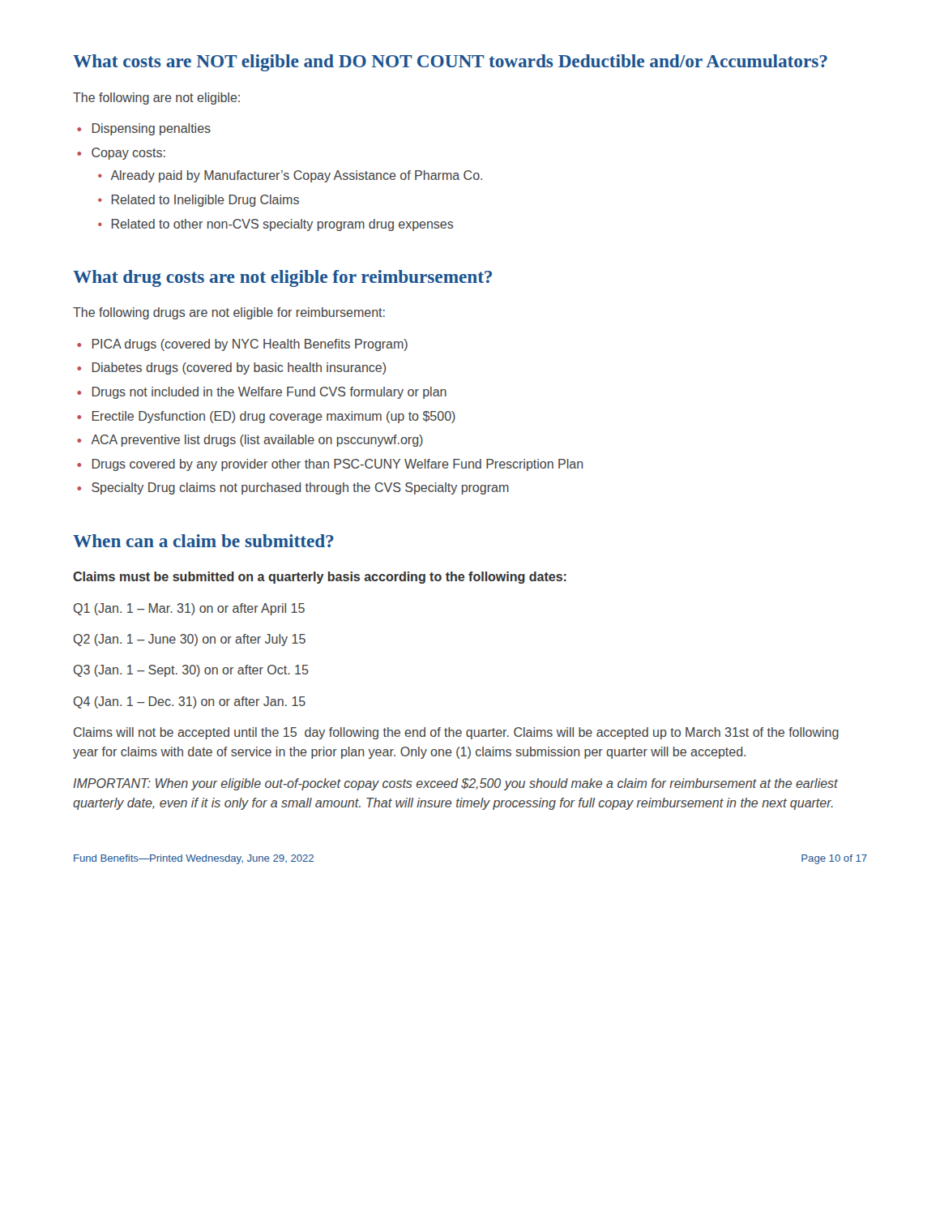What costs are NOT eligible and DO NOT COUNT towards Deductible and/or Accumulators?
The following are not eligible:
Dispensing penalties
Copay costs:
Already paid by Manufacturer’s Copay Assistance of Pharma Co.
Related to Ineligible Drug Claims
Related to other non-CVS specialty program drug expenses
What drug costs are not eligible for reimbursement?
The following drugs are not eligible for reimbursement:
PICA drugs (covered by NYC Health Benefits Program)
Diabetes drugs (covered by basic health insurance)
Drugs not included in the Welfare Fund CVS formulary or plan
Erectile Dysfunction (ED) drug coverage maximum (up to $500)
ACA preventive list drugs (list available on psccunywf.org)
Drugs covered by any provider other than PSC-CUNY Welfare Fund Prescription Plan
Specialty Drug claims not purchased through the CVS Specialty program
When can a claim be submitted?
Claims must be submitted on a quarterly basis according to the following dates:
Q1 (Jan. 1 – Mar. 31) on or after April 15
Q2 (Jan. 1 – June 30) on or after July 15
Q3 (Jan. 1 – Sept. 30) on or after Oct. 15
Q4 (Jan. 1 – Dec. 31) on or after Jan. 15
Claims will not be accepted until the 15 day following the end of the quarter. Claims will be accepted up to March 31st of the following year for claims with date of service in the prior plan year. Only one (1) claims submission per quarter will be accepted.
IMPORTANT: When your eligible out-of-pocket copay costs exceed $2,500 you should make a claim for reimbursement at the earliest quarterly date, even if it is only for a small amount. That will insure timely processing for full copay reimbursement in the next quarter.
Fund Benefits—Printed Wednesday, June 29, 2022 Page 10 of 17